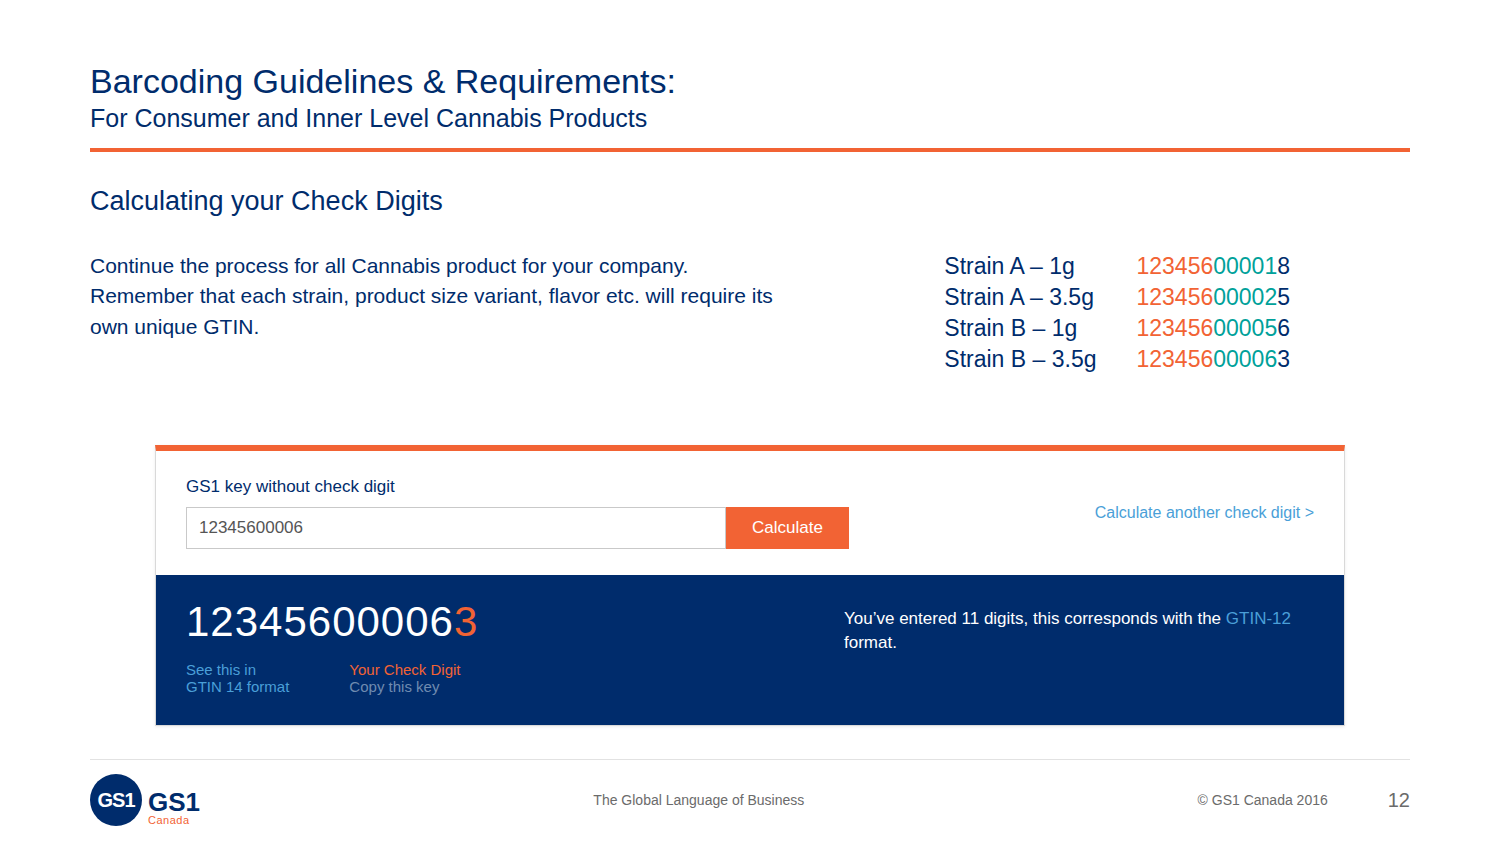Barcoding Guidelines & Requirements: For Consumer and Inner Level Cannabis Products
Calculating your Check Digits
Continue the process for all Cannabis product for your company. Remember that each strain, product size variant, flavor etc. will require its own unique GTIN.
| Strain A – 1g | 123456 00001 8 |
| Strain A – 3.5g | 123456 00002 5 |
| Strain B – 1g | 123456 00005 6 |
| Strain B – 3.5g | 123456 00006 3 |
GS1 key without check digit
Calculate
Calculate another check digit >
123456000063
See this in GTIN 14 format
Your Check Digit Copy this key
You’ve entered 11 digits, this corresponds with the GTIN-12 format.
GS1
GS1 Canada
The Global Language of Business
© GS1 Canada 2016 12